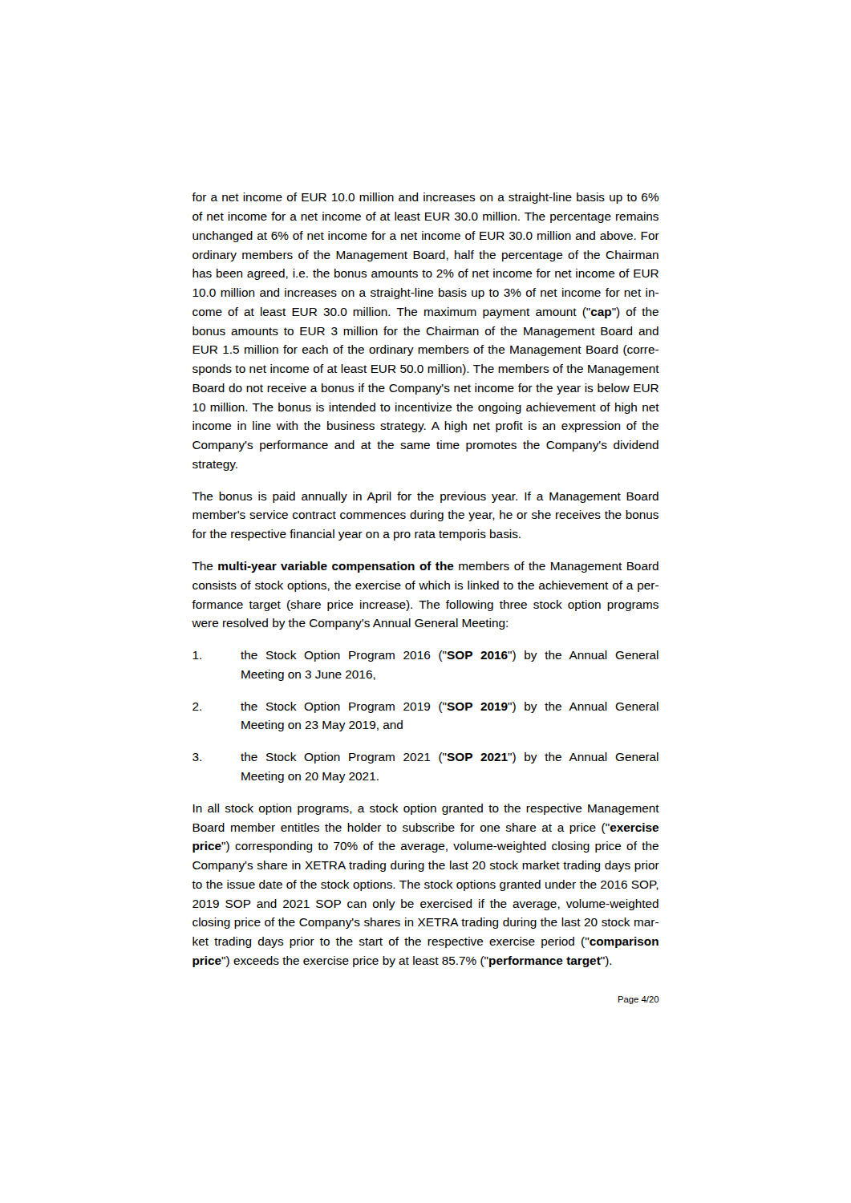for a net income of EUR 10.0 million and increases on a straight-line basis up to 6% of net income for a net income of at least EUR 30.0 million. The percentage remains unchanged at 6% of net income for a net income of EUR 30.0 million and above. For ordinary members of the Management Board, half the percentage of the Chairman has been agreed, i.e. the bonus amounts to 2% of net income for net income of EUR 10.0 million and increases on a straight-line basis up to 3% of net income for net income of at least EUR 30.0 million. The maximum payment amount ("cap") of the bonus amounts to EUR 3 million for the Chairman of the Management Board and EUR 1.5 million for each of the ordinary members of the Management Board (corresponds to net income of at least EUR 50.0 million). The members of the Management Board do not receive a bonus if the Company's net income for the year is below EUR 10 million. The bonus is intended to incentivize the ongoing achievement of high net income in line with the business strategy. A high net profit is an expression of the Company's performance and at the same time promotes the Company's dividend strategy.
The bonus is paid annually in April for the previous year. If a Management Board member's service contract commences during the year, he or she receives the bonus for the respective financial year on a pro rata temporis basis.
The multi-year variable compensation of the members of the Management Board consists of stock options, the exercise of which is linked to the achievement of a performance target (share price increase). The following three stock option programs were resolved by the Company's Annual General Meeting:
the Stock Option Program 2016 ("SOP 2016") by the Annual General Meeting on 3 June 2016,
the Stock Option Program 2019 ("SOP 2019") by the Annual General Meeting on 23 May 2019, and
the Stock Option Program 2021 ("SOP 2021") by the Annual General Meeting on 20 May 2021.
In all stock option programs, a stock option granted to the respective Management Board member entitles the holder to subscribe for one share at a price ("exercise price") corresponding to 70% of the average, volume-weighted closing price of the Company's share in XETRA trading during the last 20 stock market trading days prior to the issue date of the stock options. The stock options granted under the 2016 SOP, 2019 SOP and 2021 SOP can only be exercised if the average, volume-weighted closing price of the Company's shares in XETRA trading during the last 20 stock market trading days prior to the start of the respective exercise period ("comparison price") exceeds the exercise price by at least 85.7% ("performance target").
Page 4/20